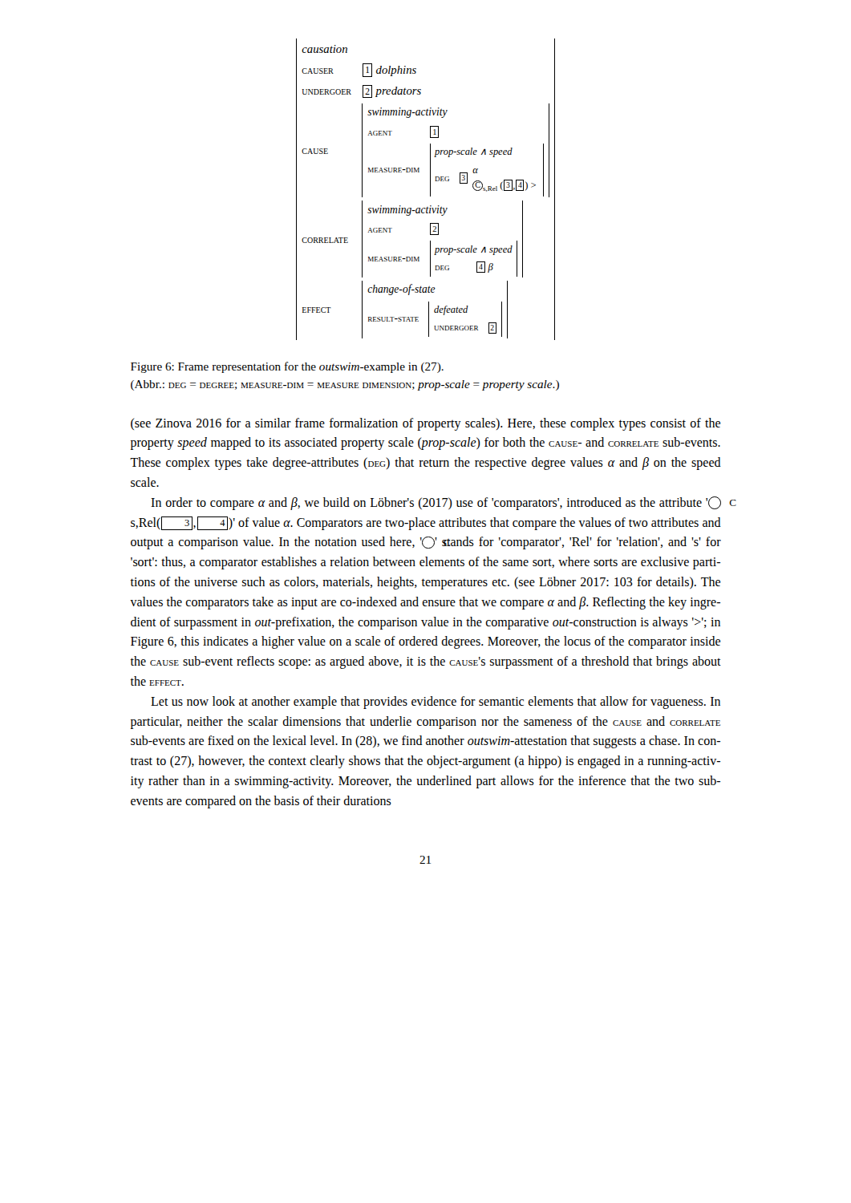| causation |
| causer | 1 dolphins |
| undergoer | 2 predators |
| cause | / swimming-activity / / agent / 1 / / measure-dim / / prop-scale ∧ speed / / deg / 3 / α / / C s,Rel ( 3 , 4 ) > / / / |
| correlate | / swimming-activity / / agent / 2 / / measure-dim / / prop-scale ∧ speed / / deg / 4 β / / |
| effect | / change-of-state / / result-state / / defeated / / undergoer / 2 / / |
Figure 6: Frame representation for the outswim-example in (27).
(Abbr.: deg = degree; measure-dim = measure dimension; prop-scale = property scale.)
(see Zinova 2016 for a similar frame formalization of property scales). Here, these complex types consist of the property speed mapped to its associated property scale (prop-scale) for both the cause- and correlate sub-events. These complex types take degree-attributes (deg) that return the respective degree values α and β on the speed scale.
In order to compare α and β, we build on Löbner's (2017) use of 'comparators', introduced as the attribute 'Cs,Rel(3,4)' of value α. Comparators are two-place attributes that compare the values of two attributes and output a comparison value. In the notation used here, 'C' stands for 'comparator', 'Rel' for 'relation', and 's' for 'sort': thus, a comparator establishes a relation between elements of the same sort, where sorts are exclusive partitions of the universe such as colors, materials, heights, temperatures etc. (see Löbner 2017: 103 for details). The values the comparators take as input are co-indexed and ensure that we compare α and β. Reflecting the key ingredient of surpassment in out-prefixation, the comparison value in the comparative out-construction is always '>'; in Figure 6, this indicates a higher value on a scale of ordered degrees. Moreover, the locus of the comparator inside the cause sub-event reflects scope: as argued above, it is the cause's surpassment of a threshold that brings about the effect.
Let us now look at another example that provides evidence for semantic elements that allow for vagueness. In particular, neither the scalar dimensions that underlie comparison nor the sameness of the cause and correlate sub-events are fixed on the lexical level. In (28), we find another outswim-attestation that suggests a chase. In contrast to (27), however, the context clearly shows that the object-argument (a hippo) is engaged in a running-activity rather than in a swimming-activity. Moreover, the underlined part allows for the inference that the two sub-events are compared on the basis of their durations
21